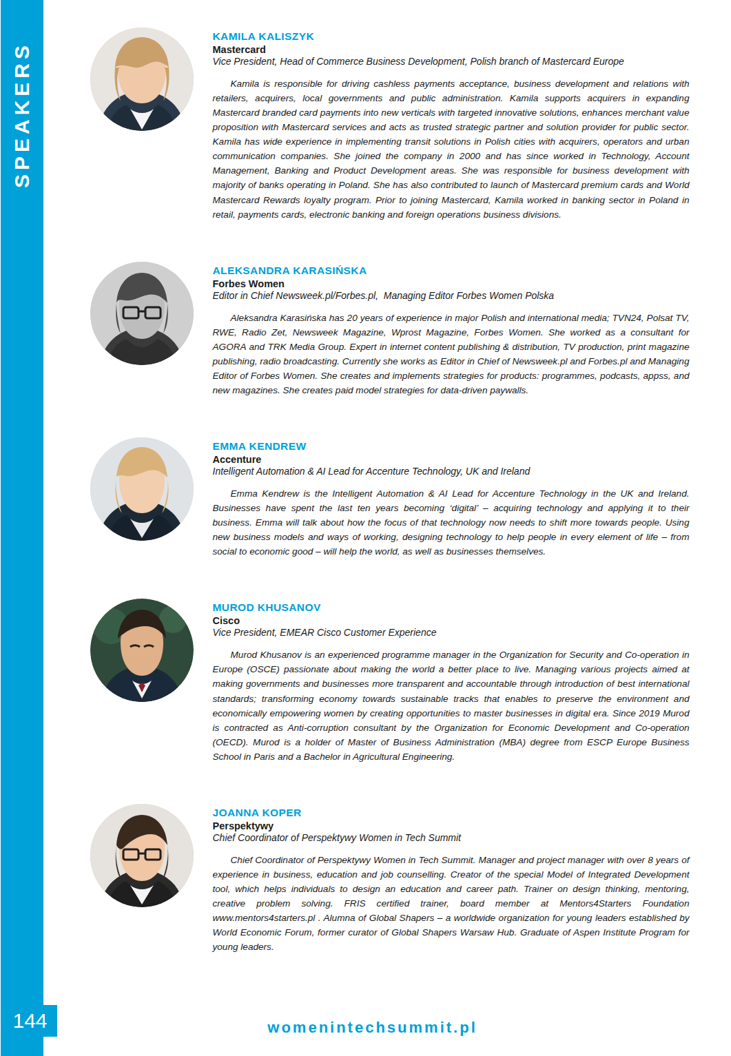SPEAKERS
Kamila Kaliszyk
Mastercard
Vice President, Head of Commerce Business Development, Polish branch of Mastercard Europe
Kamila is responsible for driving cashless payments acceptance, business development and relations with retailers, acquirers, local governments and public administration. Kamila supports acquirers in expanding Mastercard branded card payments into new verticals with targeted innovative solutions, enhances merchant value proposition with Mastercard services and acts as trusted strategic partner and solution provider for public sector. Kamila has wide experience in implementing transit solutions in Polish cities with acquirers, operators and urban communication companies. She joined the company in 2000 and has since worked in Technology, Account Management, Banking and Product Development areas. She was responsible for business development with majority of banks operating in Poland. She has also contributed to launch of Mastercard premium cards and World Mastercard Rewards loyalty program. Prior to joining Mastercard, Kamila worked in banking sector in Poland in retail, payments cards, electronic banking and foreign operations business divisions.
Aleksandra Karasińska
Forbes Women
Editor in Chief Newsweek.pl/Forbes.pl, Managing Editor Forbes Women Polska
Aleksandra Karasińska has 20 years of experience in major Polish and international media; TVN24, Polsat TV, RWE, Radio Zet, Newsweek Magazine, Wprost Magazine, Forbes Women. She worked as a consultant for AGORA and TRK Media Group. Expert in internet content publishing & distribution, TV production, print magazine publishing, radio broadcasting. Currently she works as Editor in Chief of Newsweek.pl and Forbes.pl and Managing Editor of Forbes Women. She creates and implements strategies for products: programmes, podcasts, appss, and new magazines. She creates paid model strategies for data-driven paywalls.
Emma Kendrew
Accenture
Intelligent Automation & AI Lead for Accenture Technology, UK and Ireland
Emma Kendrew is the Intelligent Automation & AI Lead for Accenture Technology in the UK and Ireland. Businesses have spent the last ten years becoming ‘digital’ – acquiring technology and applying it to their business. Emma will talk about how the focus of that technology now needs to shift more towards people. Using new business models and ways of working, designing technology to help people in every element of life – from social to economic good – will help the world, as well as businesses themselves.
Murod Khusanov
Cisco
Vice President, EMEAR Cisco Customer Experience
Murod Khusanov is an experienced programme manager in the Organization for Security and Co-operation in Europe (OSCE) passionate about making the world a better place to live. Managing various projects aimed at making governments and businesses more transparent and accountable through introduction of best international standards; transforming economy towards sustainable tracks that enables to preserve the environment and economically empowering women by creating opportunities to master businesses in digital era. Since 2019 Murod is contracted as Anti-corruption consultant by the Organization for Economic Development and Co-operation (OECD). Murod is a holder of Master of Business Administration (MBA) degree from ESCP Europe Business School in Paris and a Bachelor in Agricultural Engineering.
Joanna Koper
Perspektywy
Chief Coordinator of Perspektywy Women in Tech Summit
Chief Coordinator of Perspektywy Women in Tech Summit. Manager and project manager with over 8 years of experience in business, education and job counselling. Creator of the special Model of Integrated Development tool, which helps individuals to design an education and career path. Trainer on design thinking, mentoring, creative problem solving. FRIS certified trainer, board member at Mentors4Starters Foundation www.mentors4starters.pl . Alumna of Global Shapers – a worldwide organization for young leaders established by World Economic Forum, former curator of Global Shapers Warsaw Hub. Graduate of Aspen Institute Program for young leaders.
144
womenintechsummit.pl